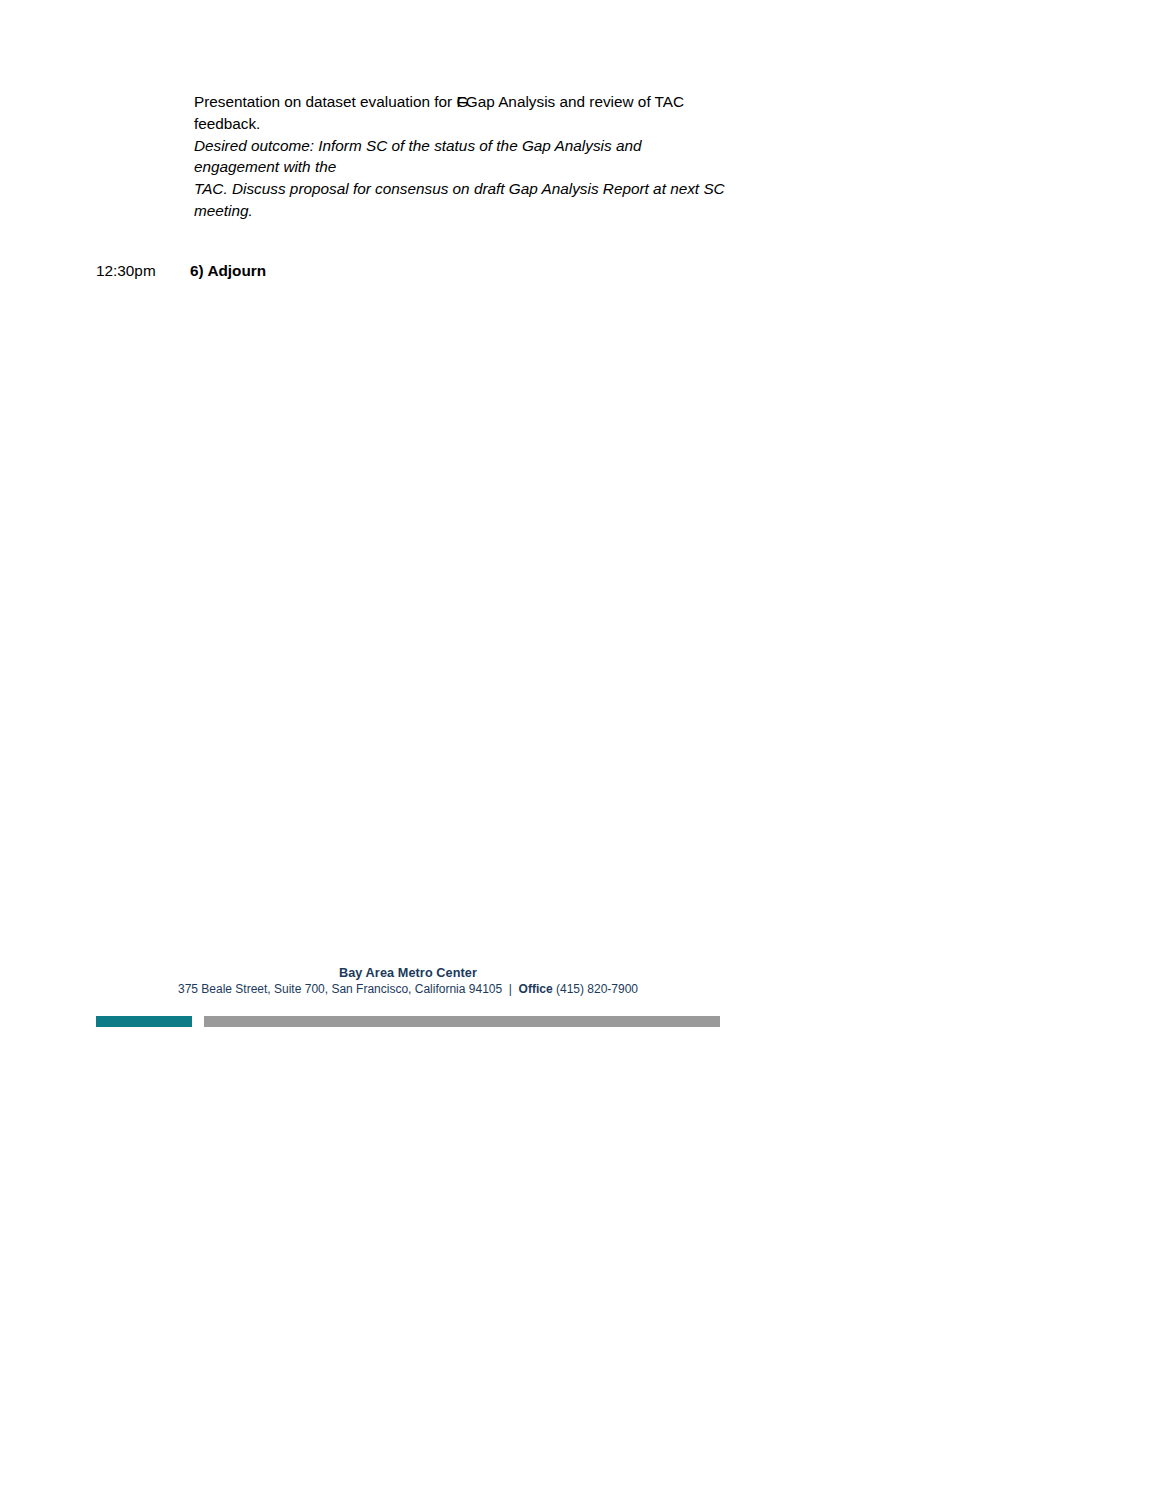Presentation on dataset evaluation for FGGap Analysis and review of TAC feedback.
Desired outcome: Inform SC of the status of the Gap Analysis and engagement with the
TAC. Discuss proposal for consensus on draft Gap Analysis Report at next SC meeting.
12:30pm
6) Adjourn
Bay Area Metro Center
375 Beale Street, Suite 700, San Francisco, California 94105 | Office (415) 820-7900